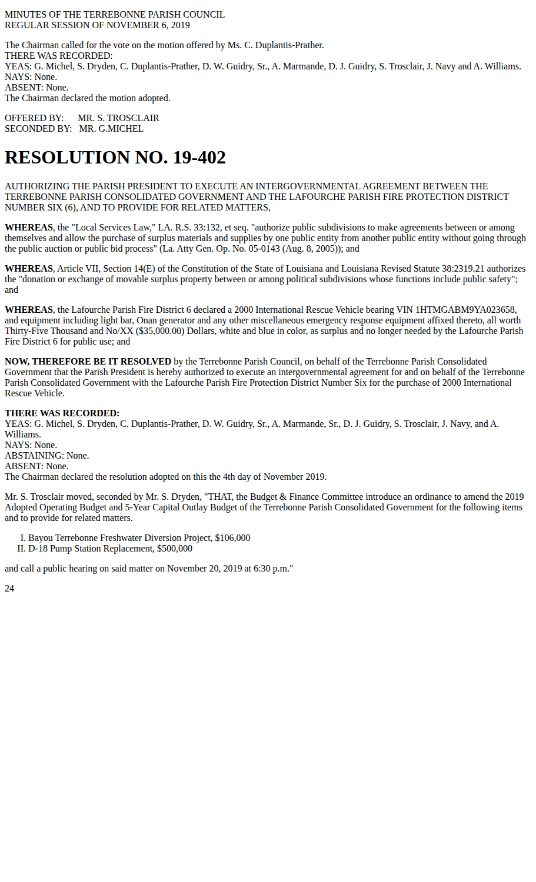MINUTES OF THE TERREBONNE PARISH COUNCIL
REGULAR SESSION OF NOVEMBER 6, 2019
The Chairman called for the vote on the motion offered by Ms. C. Duplantis-Prather.
THERE WAS RECORDED:
YEAS: G. Michel, S. Dryden, C. Duplantis-Prather, D. W. Guidry, Sr., A. Marmande, D. J. Guidry, S. Trosclair, J. Navy and A. Williams.
NAYS: None.
ABSENT: None.
The Chairman declared the motion adopted.
OFFERED BY: MR. S. TROSCLAIR
SECONDED BY: MR. G.MICHEL
RESOLUTION NO. 19-402
AUTHORIZING THE PARISH PRESIDENT TO EXECUTE AN INTERGOVERNMENTAL AGREEMENT BETWEEN THE TERREBONNE PARISH CONSOLIDATED GOVERNMENT AND THE LAFOURCHE PARISH FIRE PROTECTION DISTRICT NUMBER SIX (6), AND TO PROVIDE FOR RELATED MATTERS,
WHEREAS, the "Local Services Law," LA. R.S. 33:132, et seq. "authorize public subdivisions to make agreements between or among themselves and allow the purchase of surplus materials and supplies by one public entity from another public entity without going through the public auction or public bid process" (La. Atty Gen. Op. No. 05-0143 (Aug. 8, 2005)); and
WHEREAS, Article VII, Section 14(E) of the Constitution of the State of Louisiana and Louisiana Revised Statute 38:2319.21 authorizes the "donation or exchange of movable surplus property between or among political subdivisions whose functions include public safety"; and
WHEREAS, the Lafourche Parish Fire District 6 declared a 2000 International Rescue Vehicle bearing VIN 1HTMGABM9YA023658, and equipment including light bar, Onan generator and any other miscellaneous emergency response equipment affixed thereto, all worth Thirty-Five Thousand and No/XX ($35,000.00) Dollars, white and blue in color, as surplus and no longer needed by the Lafourche Parish Fire District 6 for public use; and
NOW, THEREFORE BE IT RESOLVED by the Terrebonne Parish Council, on behalf of the Terrebonne Parish Consolidated Government that the Parish President is hereby authorized to execute an intergovernmental agreement for and on behalf of the Terrebonne Parish Consolidated Government with the Lafourche Parish Fire Protection District Number Six for the purchase of 2000 International Rescue Vehicle.
THERE WAS RECORDED:
YEAS: G. Michel, S. Dryden, C. Duplantis-Prather, D. W. Guidry, Sr., A. Marmande, Sr., D. J. Guidry, S. Trosclair, J. Navy, and A. Williams.
NAYS: None.
ABSTAINING: None.
ABSENT: None.
The Chairman declared the resolution adopted on this the 4th day of November 2019.
Mr. S. Trosclair moved, seconded by Mr. S. Dryden, "THAT, the Budget & Finance Committee introduce an ordinance to amend the 2019 Adopted Operating Budget and 5-Year Capital Outlay Budget of the Terrebonne Parish Consolidated Government for the following items and to provide for related matters.
Bayou Terrebonne Freshwater Diversion Project, $106,000
D-18 Pump Station Replacement, $500,000
and call a public hearing on said matter on November 20, 2019 at 6:30 p.m."
24